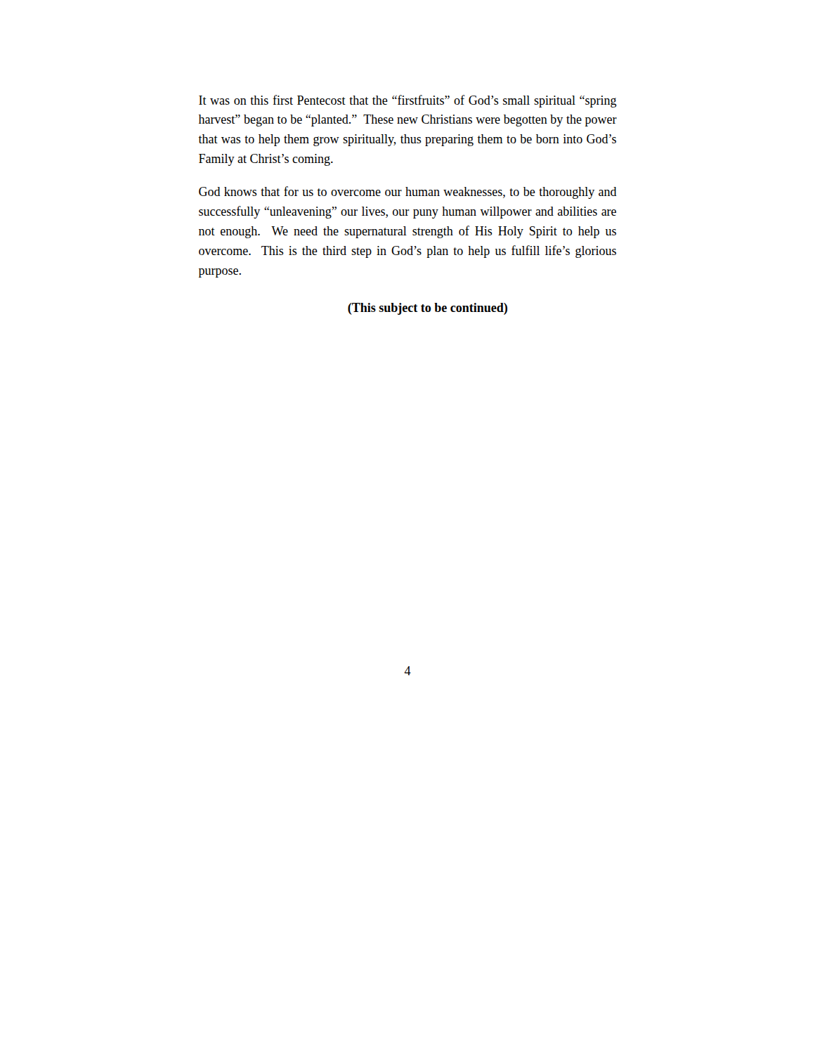It was on this first Pentecost that the “firstfruits” of God’s small spiritual “spring harvest” began to be “planted.” These new Christians were begotten by the power that was to help them grow spiritually, thus preparing them to be born into God’s Family at Christ’s coming.
God knows that for us to overcome our human weaknesses, to be thoroughly and successfully “unleavening” our lives, our puny human willpower and abilities are not enough. We need the supernatural strength of His Holy Spirit to help us overcome. This is the third step in God’s plan to help us fulfill life’s glorious purpose.
(This subject to be continued)
4